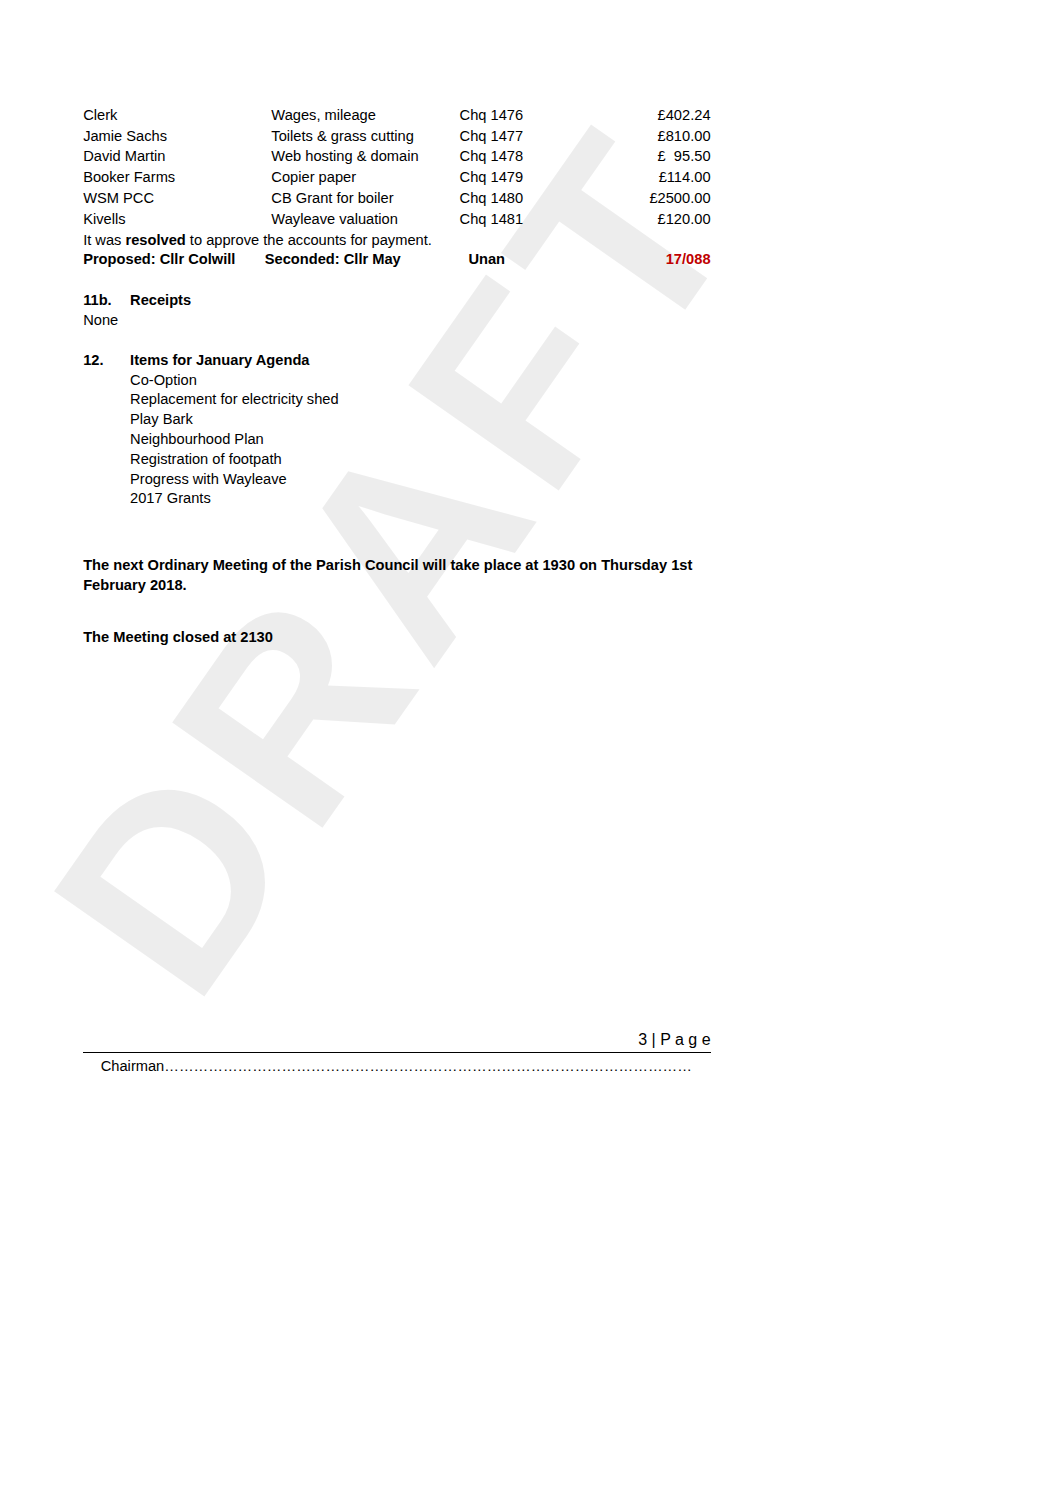DRAFT
| Clerk | Wages, mileage | Chq 1476 | £402.24 |
| Jamie Sachs | Toilets & grass cutting | Chq 1477 | £810.00 |
| David Martin | Web hosting & domain | Chq 1478 | £ 95.50 |
| Booker Farms | Copier paper | Chq 1479 | £114.00 |
| WSM PCC | CB Grant for boiler | Chq 1480 | £2500.00 |
| Kivells | Wayleave valuation | Chq 1481 | £120.00 |
It was resolved to approve the accounts for payment.
Proposed: Cllr Colwill
Seconded: Cllr May
Unan
17/088
11b. Receipts
None
12. Items for January Agenda
Co-Option
Replacement for electricity shed
Play Bark
Neighbourhood Plan
Registration of footpath
Progress with Wayleave
2017 Grants
The next Ordinary Meeting of the Parish Council will take place at 1930 on Thursday 1st February 2018.
The Meeting closed at 2130
3 | P a g e
Chairman………………………………………………………………………………………………